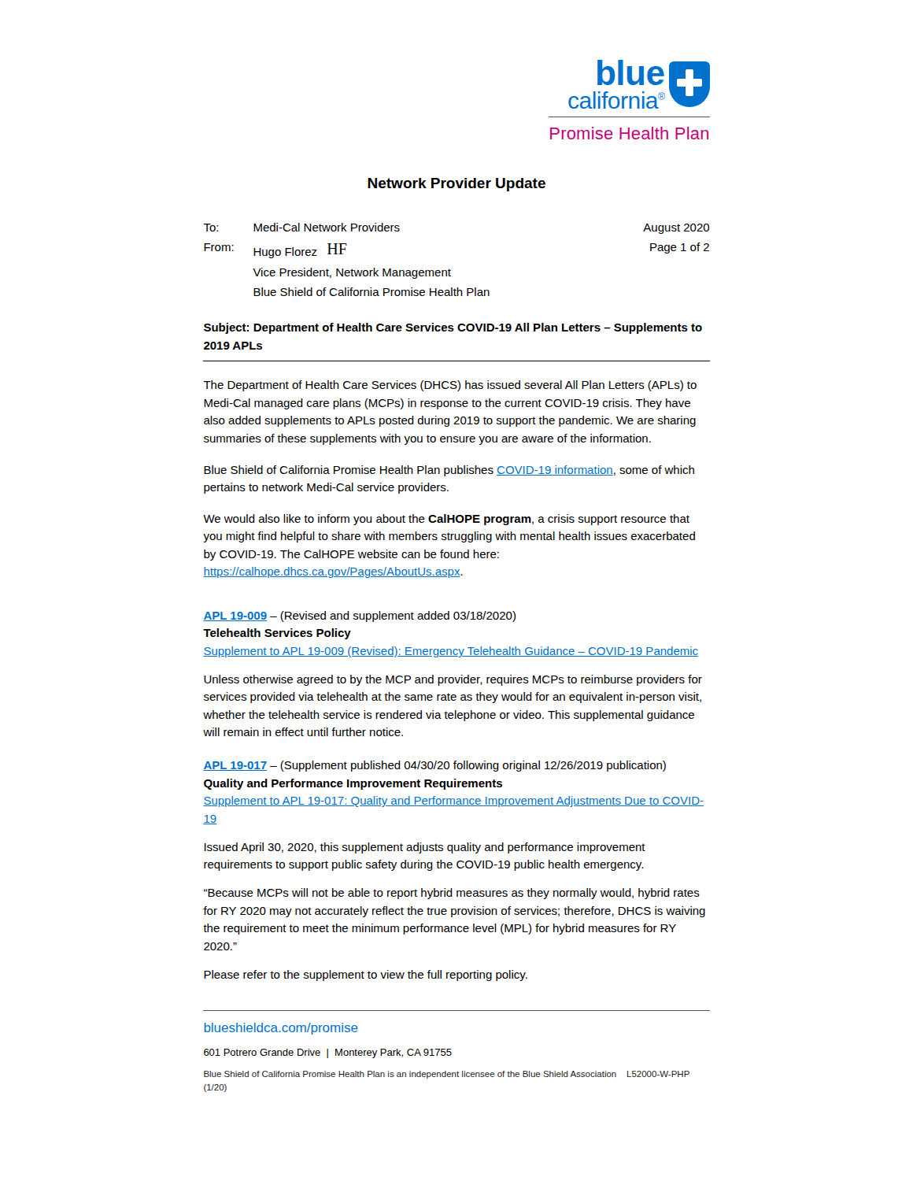blue california®
Promise Health Plan
Network Provider Update
| To: | Medi-Cal Network Providers | August 2020 |
| From: | Hugo Florez HF | Page 1 of 2 |
| | Vice President, Network Management | |
| | Blue Shield of California Promise Health Plan | |
Subject: Department of Health Care Services COVID-19 All Plan Letters – Supplements to 2019 APLs
The Department of Health Care Services (DHCS) has issued several All Plan Letters (APLs) to Medi-Cal managed care plans (MCPs) in response to the current COVID-19 crisis. They have also added supplements to APLs posted during 2019 to support the pandemic. We are sharing summaries of these supplements with you to ensure you are aware of the information.
Blue Shield of California Promise Health Plan publishes COVID-19 information, some of which pertains to network Medi-Cal service providers.
We would also like to inform you about the CalHOPE program, a crisis support resource that you might find helpful to share with members struggling with mental health issues exacerbated by COVID-19. The CalHOPE website can be found here: https://calhope.dhcs.ca.gov/Pages/AboutUs.aspx.
APL 19-009 – (Revised and supplement added 03/18/2020)
Telehealth Services Policy
Supplement to APL 19-009 (Revised): Emergency Telehealth Guidance – COVID-19 Pandemic
Unless otherwise agreed to by the MCP and provider, requires MCPs to reimburse providers for services provided via telehealth at the same rate as they would for an equivalent in-person visit, whether the telehealth service is rendered via telephone or video. This supplemental guidance will remain in effect until further notice.
APL 19-017 – (Supplement published 04/30/20 following original 12/26/2019 publication)
Quality and Performance Improvement Requirements
Supplement to APL 19-017: Quality and Performance Improvement Adjustments Due to COVID-19
Issued April 30, 2020, this supplement adjusts quality and performance improvement requirements to support public safety during the COVID-19 public health emergency.
“Because MCPs will not be able to report hybrid measures as they normally would, hybrid rates for RY 2020 may not accurately reflect the true provision of services; therefore, DHCS is waiving the requirement to meet the minimum performance level (MPL) for hybrid measures for RY 2020.”
Please refer to the supplement to view the full reporting policy.
blueshieldca.com/promise
601 Potrero Grande Drive | Monterey Park, CA 91755
Blue Shield of California Promise Health Plan is an independent licensee of the Blue Shield Association L52000-W-PHP (1/20)